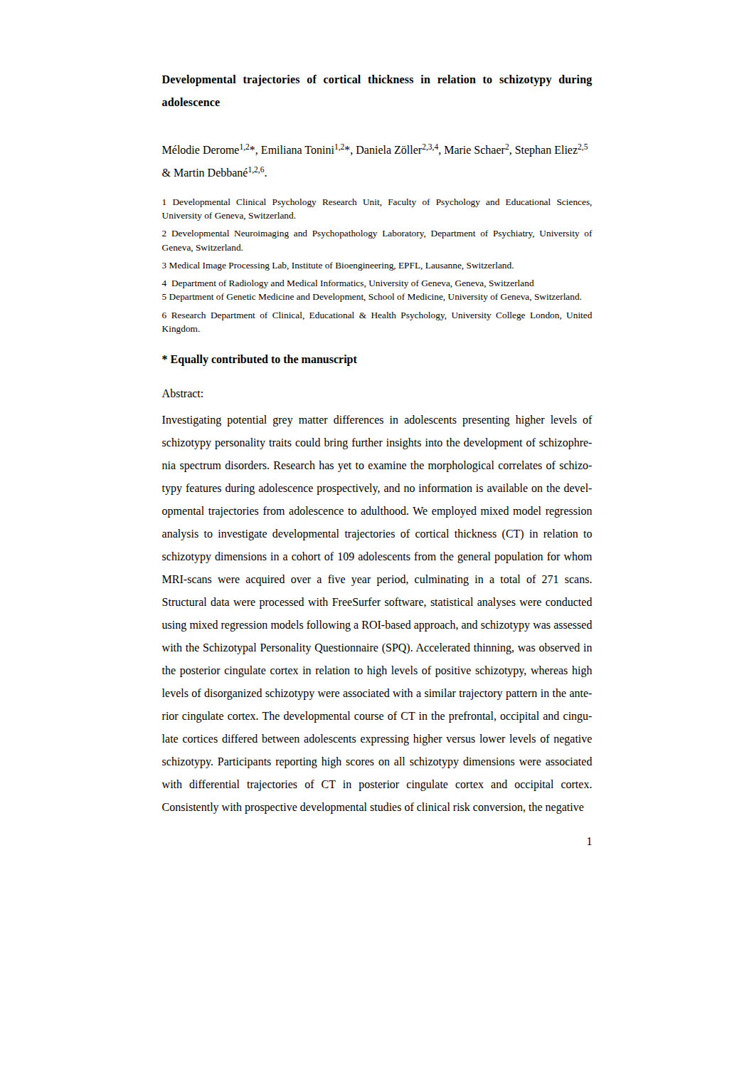Developmental trajectories of cortical thickness in relation to schizotypy during adolescence
Mélodie Derome1,2*, Emiliana Tonini1,2*, Daniela Zöller2,3,4, Marie Schaer2, Stephan Eliez2,5 & Martin Debbané1,2,6.
1 Developmental Clinical Psychology Research Unit, Faculty of Psychology and Educational Sciences, University of Geneva, Switzerland.
2 Developmental Neuroimaging and Psychopathology Laboratory, Department of Psychiatry, University of Geneva, Switzerland.
3 Medical Image Processing Lab, Institute of Bioengineering, EPFL, Lausanne, Switzerland.
4 Department of Radiology and Medical Informatics, University of Geneva, Geneva, Switzerland
5 Department of Genetic Medicine and Development, School of Medicine, University of Geneva, Switzerland.
6 Research Department of Clinical, Educational & Health Psychology, University College London, United Kingdom.
* Equally contributed to the manuscript
Abstract:
Investigating potential grey matter differences in adolescents presenting higher levels of schizotypy personality traits could bring further insights into the development of schizophrenia spectrum disorders. Research has yet to examine the morphological correlates of schizotypy features during adolescence prospectively, and no information is available on the developmental trajectories from adolescence to adulthood. We employed mixed model regression analysis to investigate developmental trajectories of cortical thickness (CT) in relation to schizotypy dimensions in a cohort of 109 adolescents from the general population for whom MRI-scans were acquired over a five year period, culminating in a total of 271 scans. Structural data were processed with FreeSurfer software, statistical analyses were conducted using mixed regression models following a ROI-based approach, and schizotypy was assessed with the Schizotypal Personality Questionnaire (SPQ). Accelerated thinning, was observed in the posterior cingulate cortex in relation to high levels of positive schizotypy, whereas high levels of disorganized schizotypy were associated with a similar trajectory pattern in the anterior cingulate cortex. The developmental course of CT in the prefrontal, occipital and cingulate cortices differed between adolescents expressing higher versus lower levels of negative schizotypy. Participants reporting high scores on all schizotypy dimensions were associated with differential trajectories of CT in posterior cingulate cortex and occipital cortex. Consistently with prospective developmental studies of clinical risk conversion, the negative
1